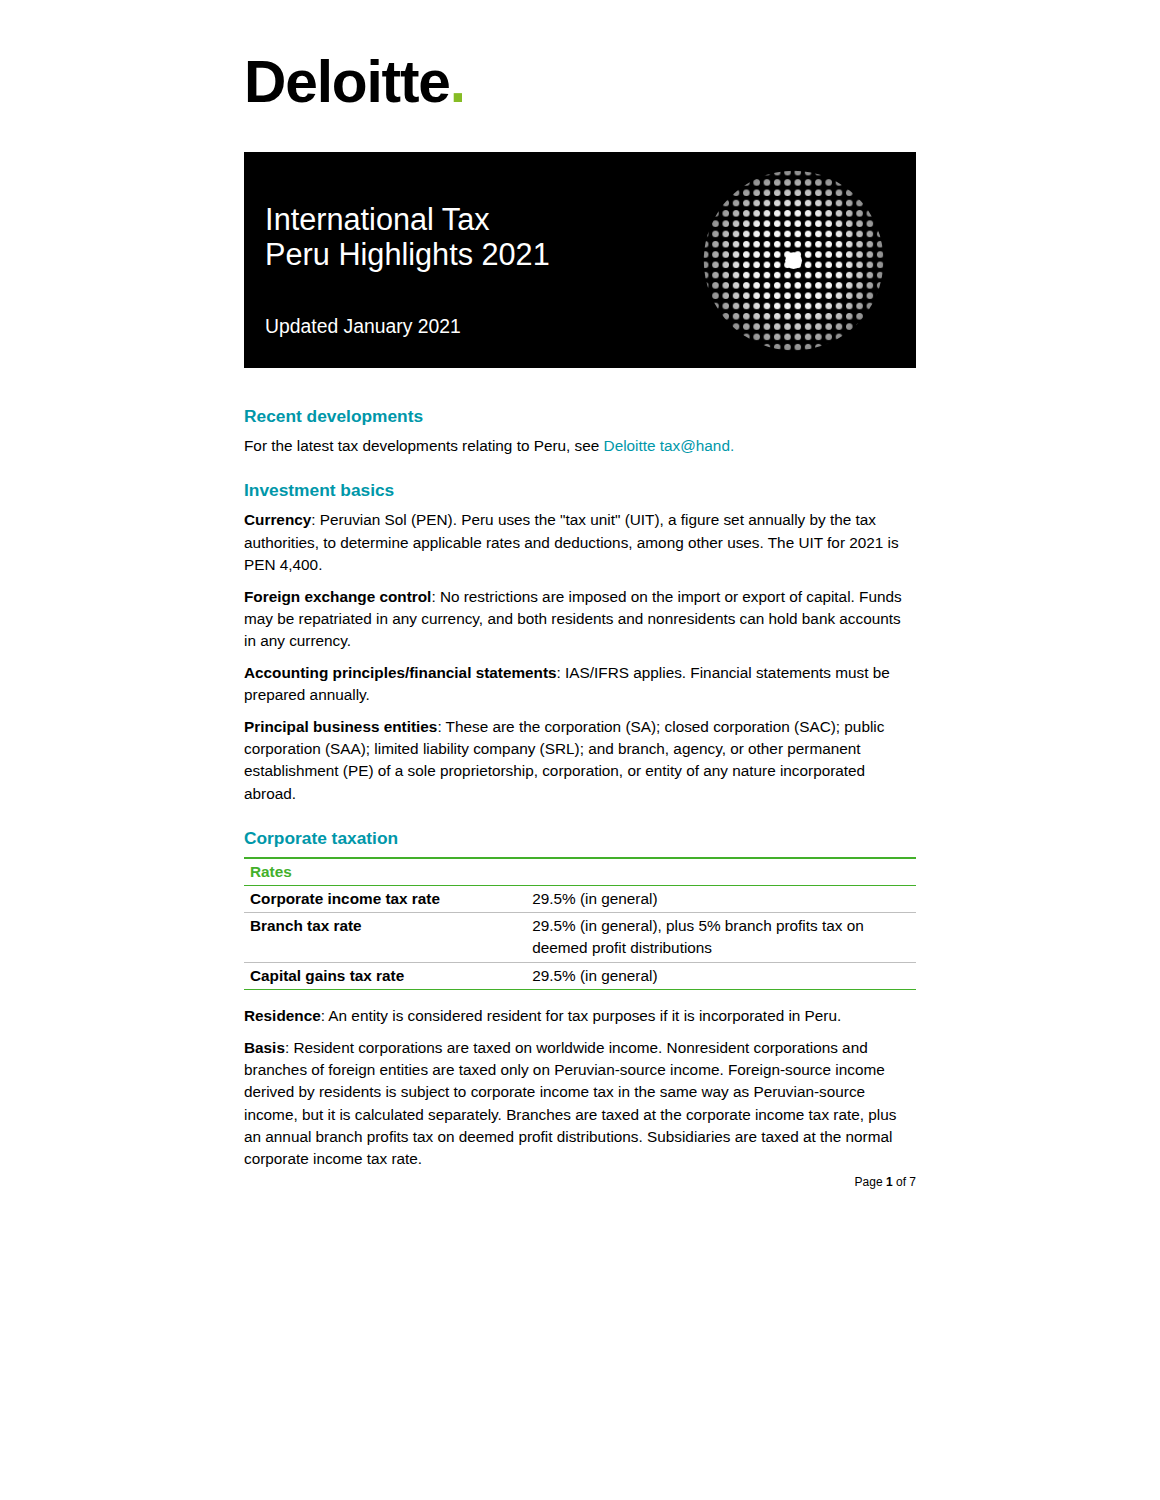Deloitte.
International Tax
Peru Highlights 2021
Updated January 2021
Recent developments
For the latest tax developments relating to Peru, see Deloitte tax@hand.
Investment basics
Currency: Peruvian Sol (PEN). Peru uses the "tax unit" (UIT), a figure set annually by the tax authorities, to determine applicable rates and deductions, among other uses. The UIT for 2021 is PEN 4,400.
Foreign exchange control: No restrictions are imposed on the import or export of capital. Funds may be repatriated in any currency, and both residents and nonresidents can hold bank accounts in any currency.
Accounting principles/financial statements: IAS/IFRS applies. Financial statements must be prepared annually.
Principal business entities: These are the corporation (SA); closed corporation (SAC); public corporation (SAA); limited liability company (SRL); and branch, agency, or other permanent establishment (PE) of a sole proprietorship, corporation, or entity of any nature incorporated abroad.
Corporate taxation
| Rates |
| --- |
| Corporate income tax rate | 29.5% (in general) |
| Branch tax rate | 29.5% (in general), plus 5% branch profits tax on deemed profit distributions |
| Capital gains tax rate | 29.5% (in general) |
Residence: An entity is considered resident for tax purposes if it is incorporated in Peru.
Basis: Resident corporations are taxed on worldwide income. Nonresident corporations and branches of foreign entities are taxed only on Peruvian-source income. Foreign-source income derived by residents is subject to corporate income tax in the same way as Peruvian-source income, but it is calculated separately. Branches are taxed at the corporate income tax rate, plus an annual branch profits tax on deemed profit distributions. Subsidiaries are taxed at the normal corporate income tax rate.
Page 1 of 7